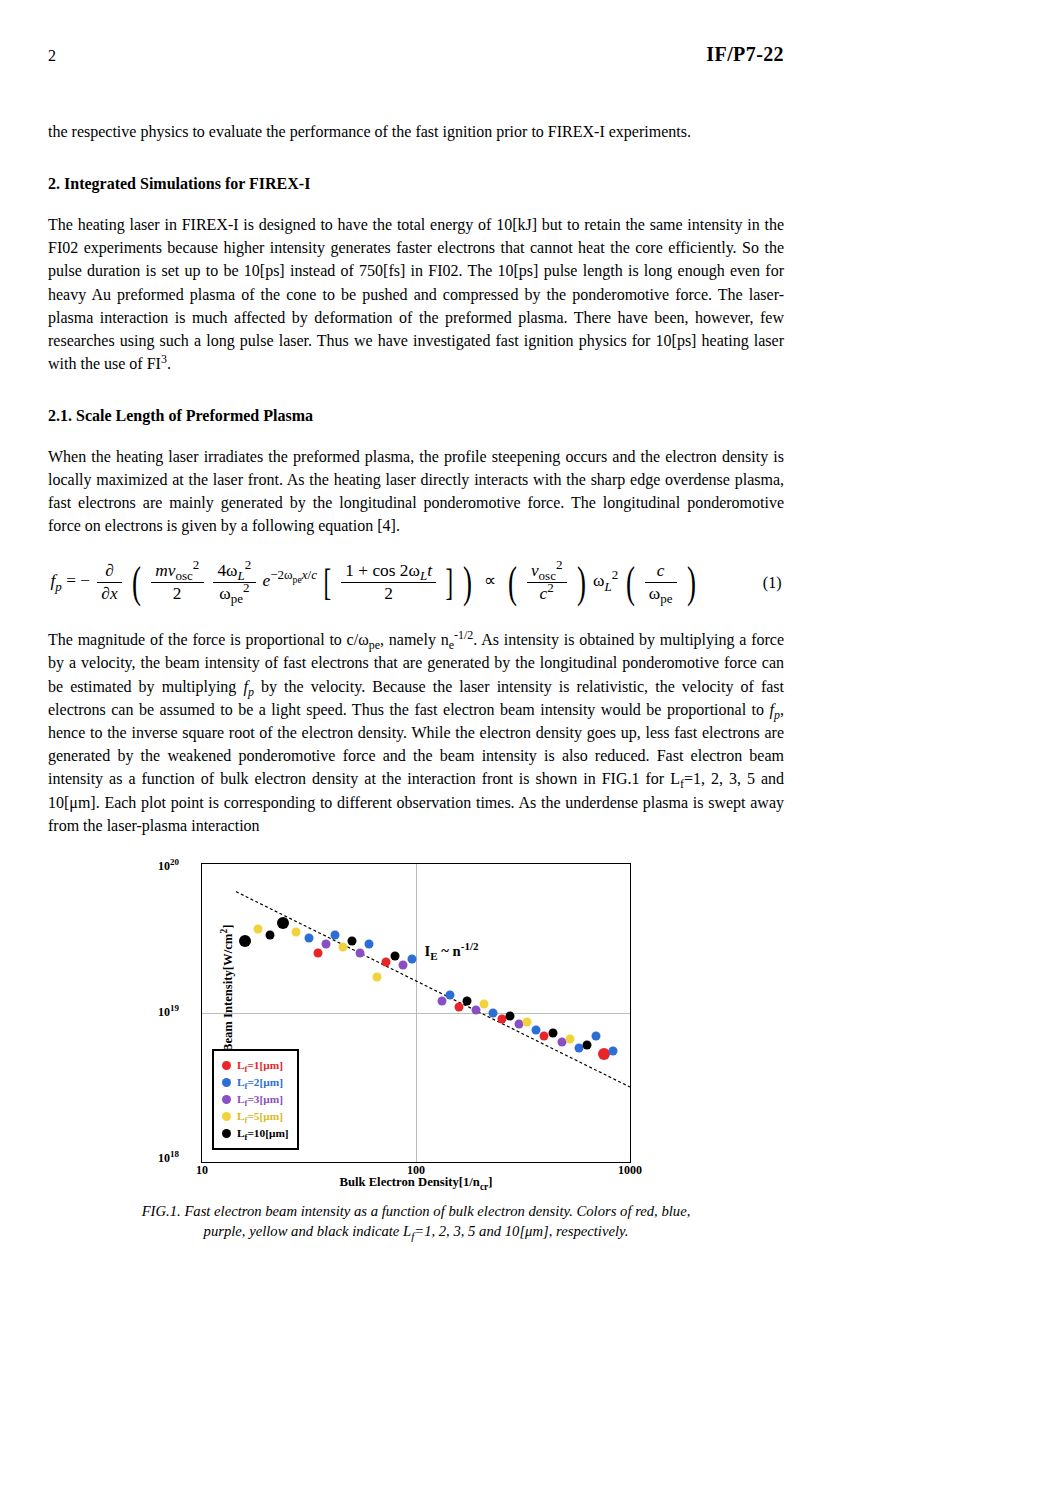2
IF/P7-22
the respective physics to evaluate the performance of the fast ignition prior to FIREX-I experiments.
2. Integrated Simulations for FIREX-I
The heating laser in FIREX-I is designed to have the total energy of 10[kJ] but to retain the same intensity in the FI02 experiments because higher intensity generates faster electrons that cannot heat the core efficiently. So the pulse duration is set up to be 10[ps] instead of 750[fs] in FI02. The 10[ps] pulse length is long enough even for heavy Au preformed plasma of the cone to be pushed and compressed by the ponderomotive force. The laser-plasma interaction is much affected by deformation of the preformed plasma. There have been, however, few researches using such a long pulse laser. Thus we have investigated fast ignition physics for 10[ps] heating laser with the use of FI3.
2.1. Scale Length of Preformed Plasma
When the heating laser irradiates the preformed plasma, the profile steepening occurs and the electron density is locally maximized at the laser front. As the heating laser directly interacts with the sharp edge overdense plasma, fast electrons are mainly generated by the longitudinal ponderomotive force. The longitudinal ponderomotive force on electrons is given by a following equation [4].
fp = − ∂∂x ( mvosc22 4ωL2 ωpe2 e−2ωpex/c [ 1 + cos 2ωLt 2 ] ) ∝ ( vosc2 c2 ) ωL2 ( cωpe )
(1)
The magnitude of the force is proportional to c/ωpe, namely ne-1/2. As intensity is obtained by multiplying a force by a velocity, the beam intensity of fast electrons that are generated by the longitudinal ponderomotive force can be estimated by multiplying fp by the velocity. Because the laser intensity is relativistic, the velocity of fast electrons can be assumed to be a light speed. Thus the fast electron beam intensity would be proportional to fp, hence to the inverse square root of the electron density. While the electron density goes up, less fast electrons are generated by the weakened ponderomotive force and the beam intensity is also reduced. Fast electron beam intensity as a function of bulk electron density at the interaction front is shown in FIG.1 for Lf=1, 2, 3, 5 and 10[μm]. Each plot point is corresponding to different observation times. As the underdense plasma is swept away from the laser-plasma interaction
Electron Beam Intensity[W/cm2]
1020
1019
1018
10
100
1000
Bulk Electron Density[1/ncr]
IE ~ n-1/2
Lf=1[μm]
Lf=2[μm]
Lf=3[μm]
Lf=5[μm]
Lf=10[μm]
FIG.1. Fast electron beam intensity as a function of bulk electron density. Colors of red, blue,
purple, yellow and black indicate Lf=1, 2, 3, 5 and 10[μm], respectively.